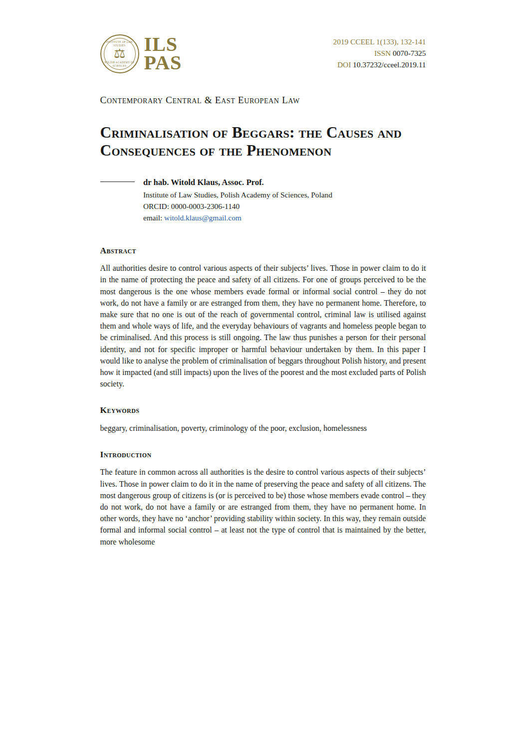Institute of Law Studies ⚖ Polish Academy of Sciences
ILS PAS
2019 CCEEL 1(133), 132-141
ISSN 0070-7325
DOI 10.37232/cceel.2019.11
Contemporary Central & East European Law
Criminalisation of Beggars: the Causes and Consequences of the Phenomenon
dr hab. Witold Klaus, Assoc. Prof.
Institute of Law Studies, Polish Academy of Sciences, Poland
ORCID: 0000-0003-2306-1140
email: witold.klaus@gmail.com
Abstract
All authorities desire to control various aspects of their subjects’ lives. Those in power claim to do it in the name of protecting the peace and safety of all citizens. For one of groups perceived to be the most dangerous is the one whose members evade formal or informal social control – they do not work, do not have a family or are estranged from them, they have no permanent home. Therefore, to make sure that no one is out of the reach of governmental control, criminal law is utilised against them and whole ways of life, and the everyday behaviours of vagrants and homeless people began to be criminalised. And this process is still ongoing. The law thus punishes a person for their personal identity, and not for specific improper or harmful behaviour undertaken by them. In this paper I would like to analyse the problem of criminalisation of beggars throughout Polish history, and present how it impacted (and still impacts) upon the lives of the poorest and the most excluded parts of Polish society.
Keywords
beggary, criminalisation, poverty, criminology of the poor, exclusion, homelessness
Introduction
The feature in common across all authorities is the desire to control various aspects of their subjects’ lives. Those in power claim to do it in the name of preserving the peace and safety of all citizens. The most dangerous group of citizens is (or is perceived to be) those whose members evade control – they do not work, do not have a family or are estranged from them, they have no permanent home. In other words, they have no ‘anchor’ providing stability within society. In this way, they remain outside formal and informal social control – at least not the type of control that is maintained by the better, more wholesome